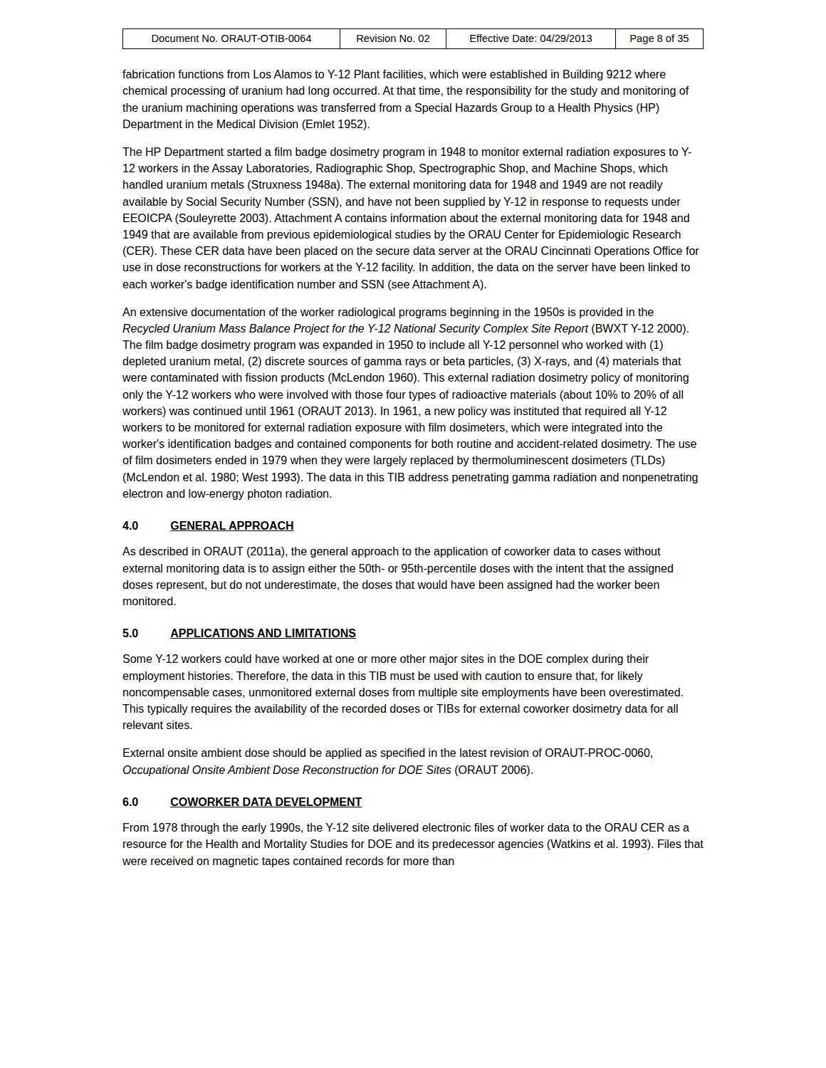| Document No. ORAUT-OTIB-0064 | Revision No. 02 | Effective Date: 04/29/2013 | Page 8 of 35 |
fabrication functions from Los Alamos to Y-12 Plant facilities, which were established in Building 9212 where chemical processing of uranium had long occurred. At that time, the responsibility for the study and monitoring of the uranium machining operations was transferred from a Special Hazards Group to a Health Physics (HP) Department in the Medical Division (Emlet 1952).
The HP Department started a film badge dosimetry program in 1948 to monitor external radiation exposures to Y-12 workers in the Assay Laboratories, Radiographic Shop, Spectrographic Shop, and Machine Shops, which handled uranium metals (Struxness 1948a). The external monitoring data for 1948 and 1949 are not readily available by Social Security Number (SSN), and have not been supplied by Y-12 in response to requests under EEOICPA (Souleyrette 2003). Attachment A contains information about the external monitoring data for 1948 and 1949 that are available from previous epidemiological studies by the ORAU Center for Epidemiologic Research (CER). These CER data have been placed on the secure data server at the ORAU Cincinnati Operations Office for use in dose reconstructions for workers at the Y-12 facility. In addition, the data on the server have been linked to each worker's badge identification number and SSN (see Attachment A).
An extensive documentation of the worker radiological programs beginning in the 1950s is provided in the Recycled Uranium Mass Balance Project for the Y-12 National Security Complex Site Report (BWXT Y-12 2000). The film badge dosimetry program was expanded in 1950 to include all Y-12 personnel who worked with (1) depleted uranium metal, (2) discrete sources of gamma rays or beta particles, (3) X-rays, and (4) materials that were contaminated with fission products (McLendon 1960). This external radiation dosimetry policy of monitoring only the Y-12 workers who were involved with those four types of radioactive materials (about 10% to 20% of all workers) was continued until 1961 (ORAUT 2013). In 1961, a new policy was instituted that required all Y-12 workers to be monitored for external radiation exposure with film dosimeters, which were integrated into the worker's identification badges and contained components for both routine and accident-related dosimetry. The use of film dosimeters ended in 1979 when they were largely replaced by thermoluminescent dosimeters (TLDs) (McLendon et al. 1980; West 1993). The data in this TIB address penetrating gamma radiation and nonpenetrating electron and low-energy photon radiation.
4.0 GENERAL APPROACH
As described in ORAUT (2011a), the general approach to the application of coworker data to cases without external monitoring data is to assign either the 50th- or 95th-percentile doses with the intent that the assigned doses represent, but do not underestimate, the doses that would have been assigned had the worker been monitored.
5.0 APPLICATIONS AND LIMITATIONS
Some Y-12 workers could have worked at one or more other major sites in the DOE complex during their employment histories. Therefore, the data in this TIB must be used with caution to ensure that, for likely noncompensable cases, unmonitored external doses from multiple site employments have been overestimated. This typically requires the availability of the recorded doses or TIBs for external coworker dosimetry data for all relevant sites.
External onsite ambient dose should be applied as specified in the latest revision of ORAUT-PROC-0060, Occupational Onsite Ambient Dose Reconstruction for DOE Sites (ORAUT 2006).
6.0 COWORKER DATA DEVELOPMENT
From 1978 through the early 1990s, the Y-12 site delivered electronic files of worker data to the ORAU CER as a resource for the Health and Mortality Studies for DOE and its predecessor agencies (Watkins et al. 1993). Files that were received on magnetic tapes contained records for more than